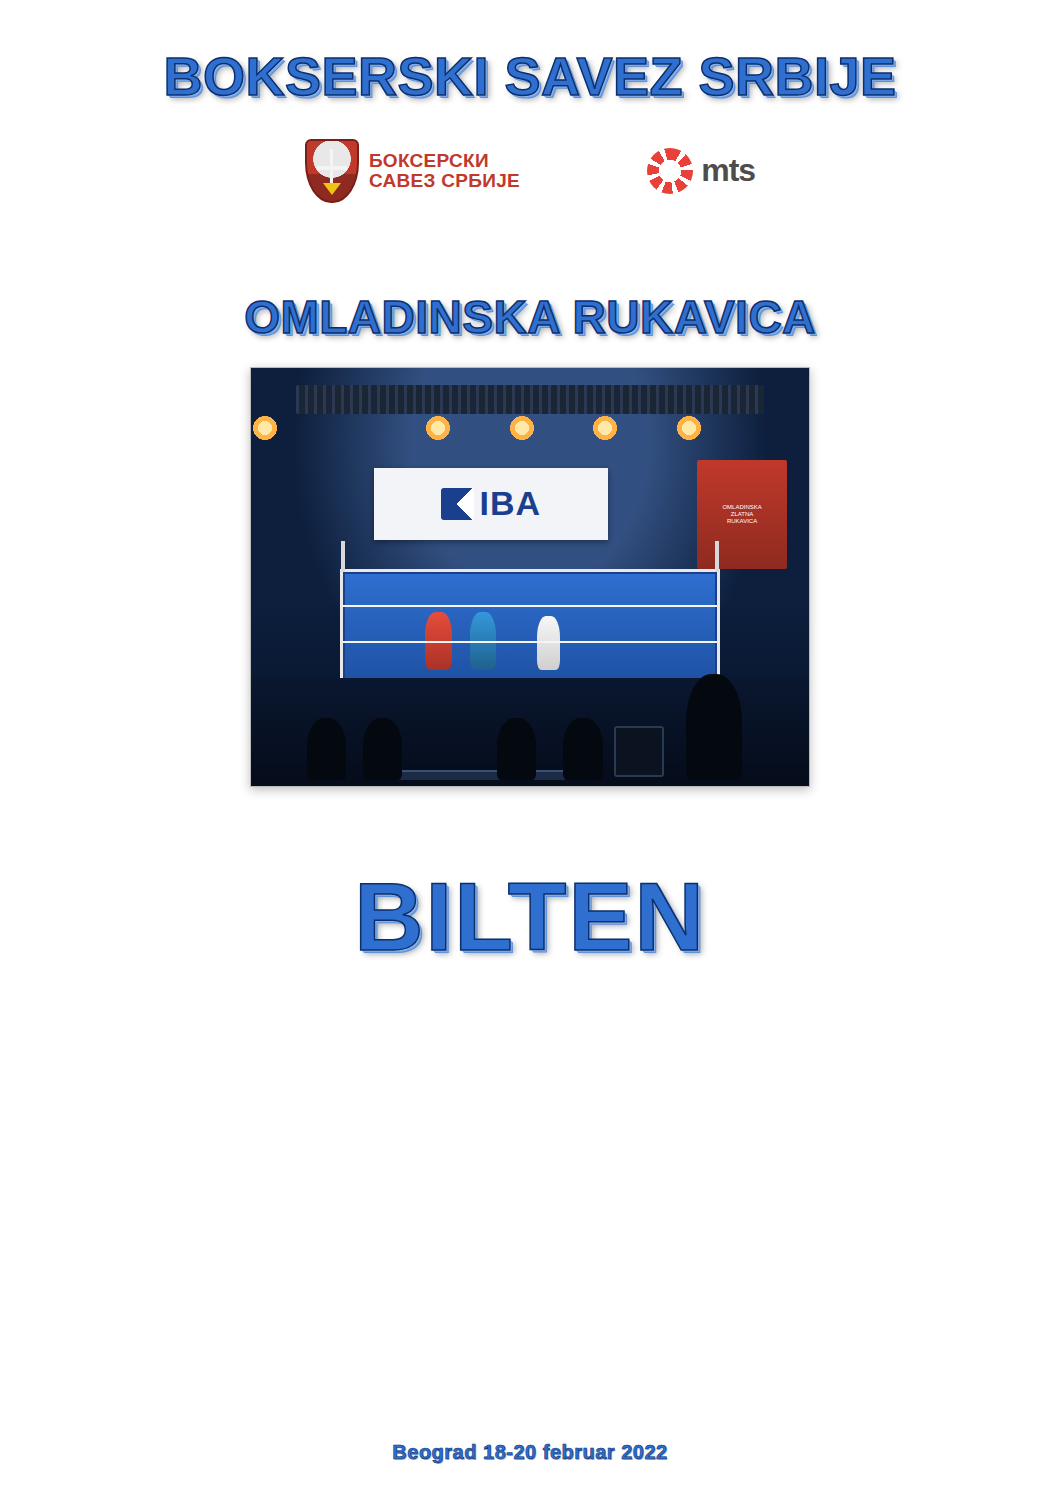Bokserski savez Srbije
БОКСЕРСКИ САВЕЗ СРБИЈЕ
mts
Omladinska rukavica
IBA
OMLADINSKA
ZLATNA
RUKAVICA
Bilten
Beograd 18-20 februar 2022